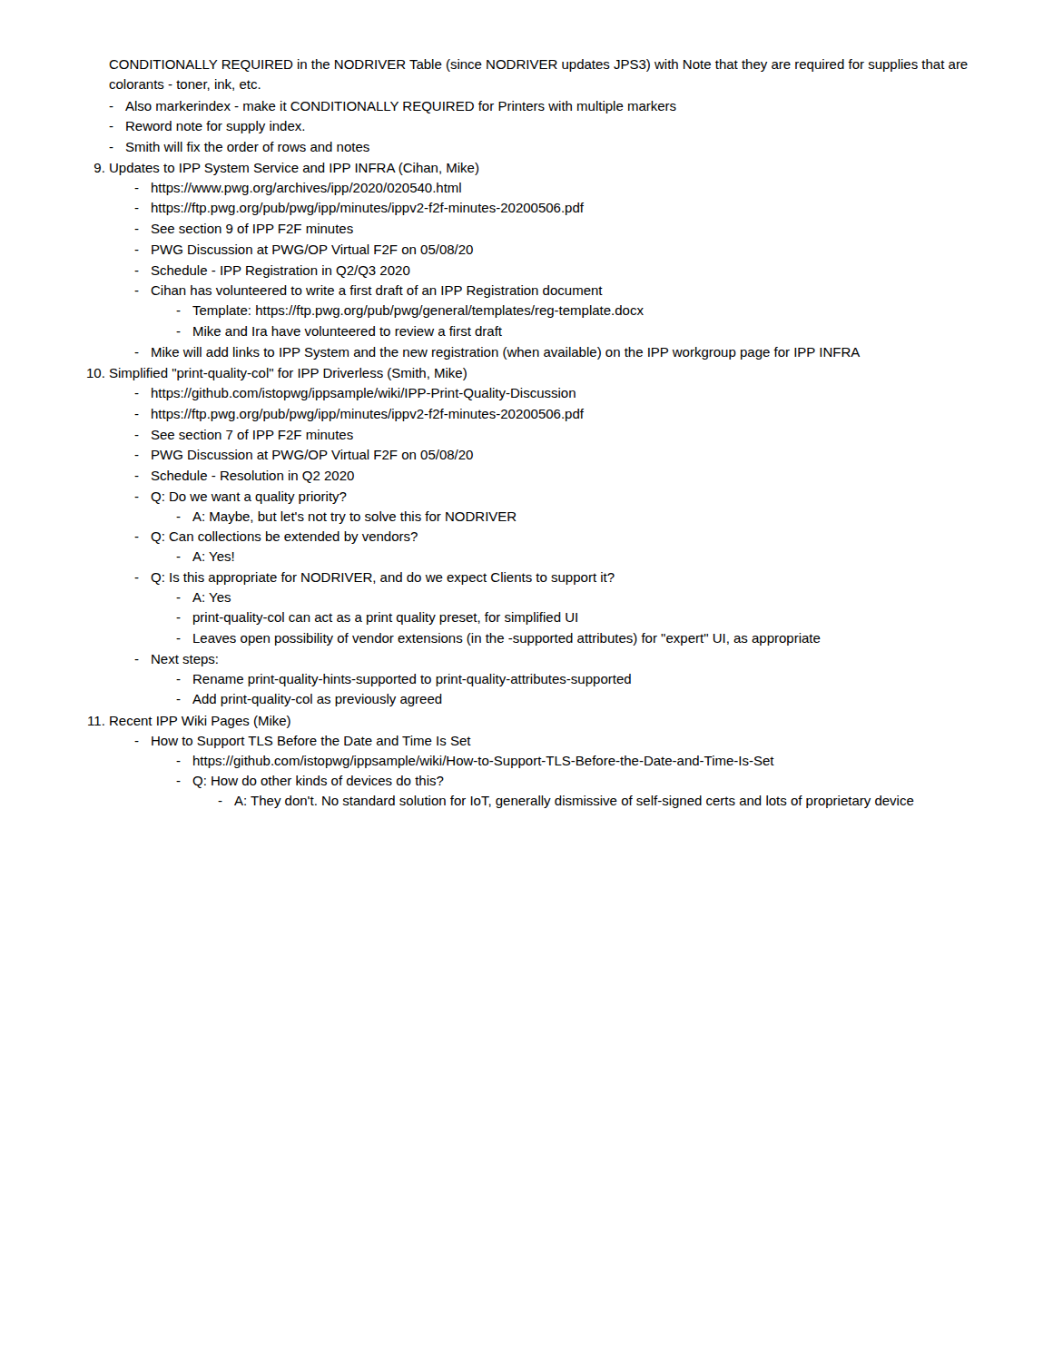CONDITIONALLY REQUIRED in the NODRIVER Table (since NODRIVER updates JPS3) with Note that they are required for supplies that are colorants - toner, ink, etc.
Also markerindex - make it CONDITIONALLY REQUIRED for Printers with multiple markers
Reword note for supply index.
Smith will fix the order of rows and notes
Updates to IPP System Service and IPP INFRA (Cihan, Mike)
https://www.pwg.org/archives/ipp/2020/020540.html
https://ftp.pwg.org/pub/pwg/ipp/minutes/ippv2-f2f-minutes-20200506.pdf
See section 9 of IPP F2F minutes
PWG Discussion at PWG/OP Virtual F2F on 05/08/20
Schedule - IPP Registration in Q2/Q3 2020
Cihan has volunteered to write a first draft of an IPP Registration document
Template: https://ftp.pwg.org/pub/pwg/general/templates/reg-template.docx
Mike and Ira have volunteered to review a first draft
Mike will add links to IPP System and the new registration (when available) on the IPP workgroup page for IPP INFRA
Simplified "print-quality-col" for IPP Driverless (Smith, Mike)
https://github.com/istopwg/ippsample/wiki/IPP-Print-Quality-Discussion
https://ftp.pwg.org/pub/pwg/ipp/minutes/ippv2-f2f-minutes-20200506.pdf
See section 7 of IPP F2F minutes
PWG Discussion at PWG/OP Virtual F2F on 05/08/20
Schedule - Resolution in Q2 2020
Q: Do we want a quality priority?
A: Maybe, but let's not try to solve this for NODRIVER
Q: Can collections be extended by vendors?
A: Yes!
Q: Is this appropriate for NODRIVER, and do we expect Clients to support it?
A: Yes
print-quality-col can act as a print quality preset, for simplified UI
Leaves open possibility of vendor extensions (in the -supported attributes) for "expert" UI, as appropriate
Next steps:
Rename print-quality-hints-supported to print-quality-attributes-supported
Add print-quality-col as previously agreed
Recent IPP Wiki Pages (Mike)
How to Support TLS Before the Date and Time Is Set
https://github.com/istopwg/ippsample/wiki/How-to-Support-TLS-Before-the-Date-and-Time-Is-Set
Q: How do other kinds of devices do this?
A: They don't. No standard solution for IoT, generally dismissive of self-signed certs and lots of proprietary device